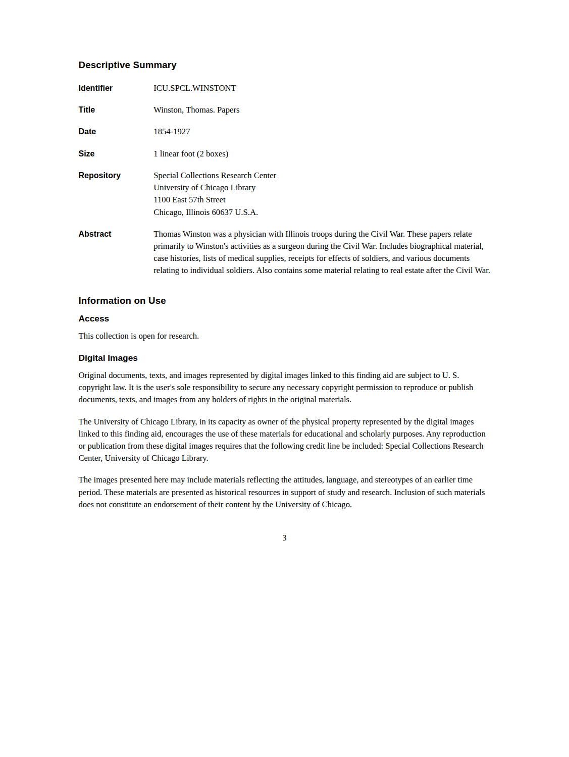Descriptive Summary
| Identifier | ICU.SPCL.WINSTONT |
| Title | Winston, Thomas. Papers |
| Date | 1854-1927 |
| Size | 1 linear foot (2 boxes) |
| Repository | Special Collections Research Center University of Chicago Library 1100 East 57th Street Chicago, Illinois 60637 U.S.A. |
| Abstract | Thomas Winston was a physician with Illinois troops during the Civil War. These papers relate primarily to Winston's activities as a surgeon during the Civil War. Includes biographical material, case histories, lists of medical supplies, receipts for effects of soldiers, and various documents relating to individual soldiers. Also contains some material relating to real estate after the Civil War. |
Information on Use
Access
This collection is open for research.
Digital Images
Original documents, texts, and images represented by digital images linked to this finding aid are subject to U. S. copyright law. It is the user's sole responsibility to secure any necessary copyright permission to reproduce or publish documents, texts, and images from any holders of rights in the original materials.
The University of Chicago Library, in its capacity as owner of the physical property represented by the digital images linked to this finding aid, encourages the use of these materials for educational and scholarly purposes. Any reproduction or publication from these digital images requires that the following credit line be included: Special Collections Research Center, University of Chicago Library.
The images presented here may include materials reflecting the attitudes, language, and stereotypes of an earlier time period. These materials are presented as historical resources in support of study and research. Inclusion of such materials does not constitute an endorsement of their content by the University of Chicago.
3